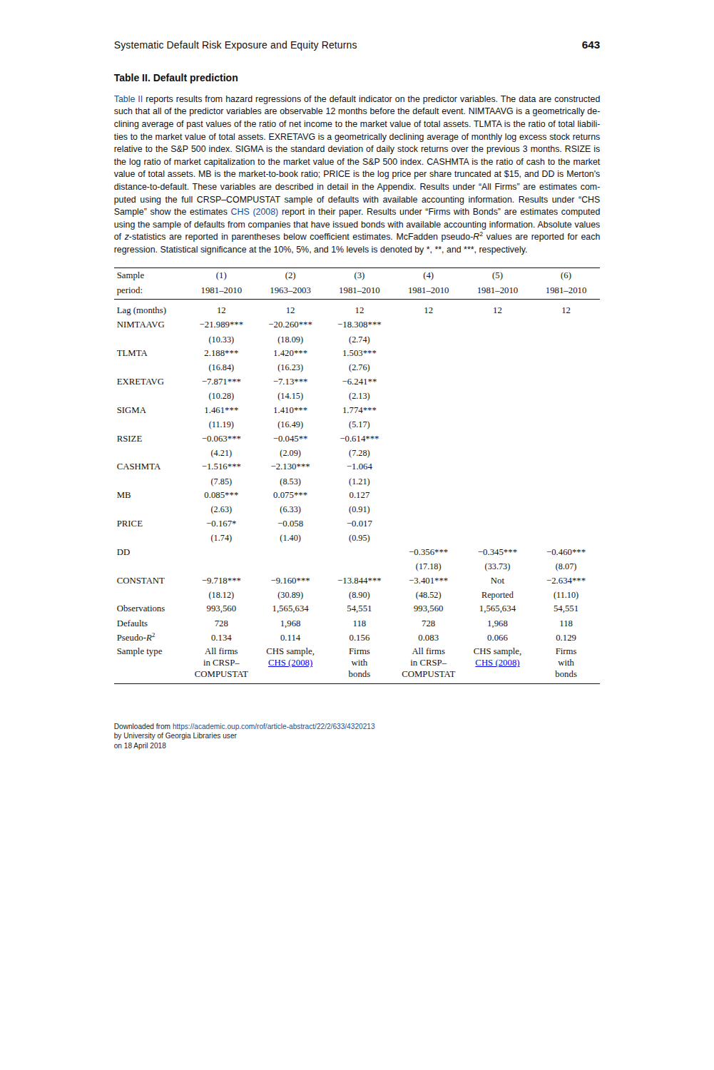Systematic Default Risk Exposure and Equity Returns 643
Table II. Default prediction
Table II reports results from hazard regressions of the default indicator on the predictor variables. The data are constructed such that all of the predictor variables are observable 12 months before the default event. NIMTAAVG is a geometrically declining average of past values of the ratio of net income to the market value of total assets. TLMTA is the ratio of total liabilities to the market value of total assets. EXRETAVG is a geometrically declining average of monthly log excess stock returns relative to the S&P 500 index. SIGMA is the standard deviation of daily stock returns over the previous 3 months. RSIZE is the log ratio of market capitalization to the market value of the S&P 500 index. CASHMTA is the ratio of cash to the market value of total assets. MB is the market-to-book ratio; PRICE is the log price per share truncated at $15, and DD is Merton's distance-to-default. These variables are described in detail in the Appendix. Results under “All Firms” are estimates computed using the full CRSP–COMPUSTAT sample of defaults with available accounting information. Results under “CHS Sample” show the estimates CHS (2008) report in their paper. Results under “Firms with Bonds” are estimates computed using the sample of defaults from companies that have issued bonds with available accounting information. Absolute values of z-statistics are reported in parentheses below coefficient estimates. McFadden pseudo-R2 values are reported for each regression. Statistical significance at the 10%, 5%, and 1% levels is denoted by *, **, and ***, respectively.
| Sample | (1) | (2) | (3) | (4) | (5) | (6) |
| --- | --- | --- | --- | --- | --- | --- |
| period: | 1981–2010 | 1963–2003 | 1981–2010 | 1981–2010 | 1981–2010 | 1981–2010 |
| Lag (months) | 12 | 12 | 12 | 12 | 12 | 12 |
| NIMTAAVG | −21.989*** | −20.260*** | −18.308*** | | | |
| | (10.33) | (18.09) | (2.74) | | | |
| TLMTA | 2.188*** | 1.420*** | 1.503*** | | | |
| | (16.84) | (16.23) | (2.76) | | | |
| EXRETAVG | −7.871*** | −7.13*** | −6.241** | | | |
| | (10.28) | (14.15) | (2.13) | | | |
| SIGMA | 1.461*** | 1.410*** | 1.774*** | | | |
| | (11.19) | (16.49) | (5.17) | | | |
| RSIZE | −0.063*** | −0.045** | −0.614*** | | | |
| | (4.21) | (2.09) | (7.28) | | | |
| CASHMTA | −1.516*** | −2.130*** | −1.064 | | | |
| | (7.85) | (8.53) | (1.21) | | | |
| MB | 0.085*** | 0.075*** | 0.127 | | | |
| | (2.63) | (6.33) | (0.91) | | | |
| PRICE | −0.167* | −0.058 | −0.017 | | | |
| | (1.74) | (1.40) | (0.95) | | | |
| DD | | | | −0.356*** | −0.345*** | −0.460*** |
| | | | | (17.18) | (33.73) | (8.07) |
| CONSTANT | −9.718*** | −9.160*** | −13.844*** | −3.401*** | Not | −2.634*** |
| | (18.12) | (30.89) | (8.90) | (48.52) | Reported | (11.10) |
| Observations | 993,560 | 1,565,634 | 54,551 | 993,560 | 1,565,634 | 54,551 |
| Defaults | 728 | 1,968 | 118 | 728 | 1,968 | 118 |
| Pseudo- R 2 | 0.134 | 0.114 | 0.156 | 0.083 | 0.066 | 0.129 |
| Sample type | All firms in CRSP– COMPUSTAT | CHS sample, CHS (2008) | Firms with bonds | All firms in CRSP– COMPUSTAT | CHS sample, CHS (2008) | Firms with bonds |
Downloaded from https://academic.oup.com/rof/article-abstract/22/2/633/4320213
by University of Georgia Libraries user
on 18 April 2018